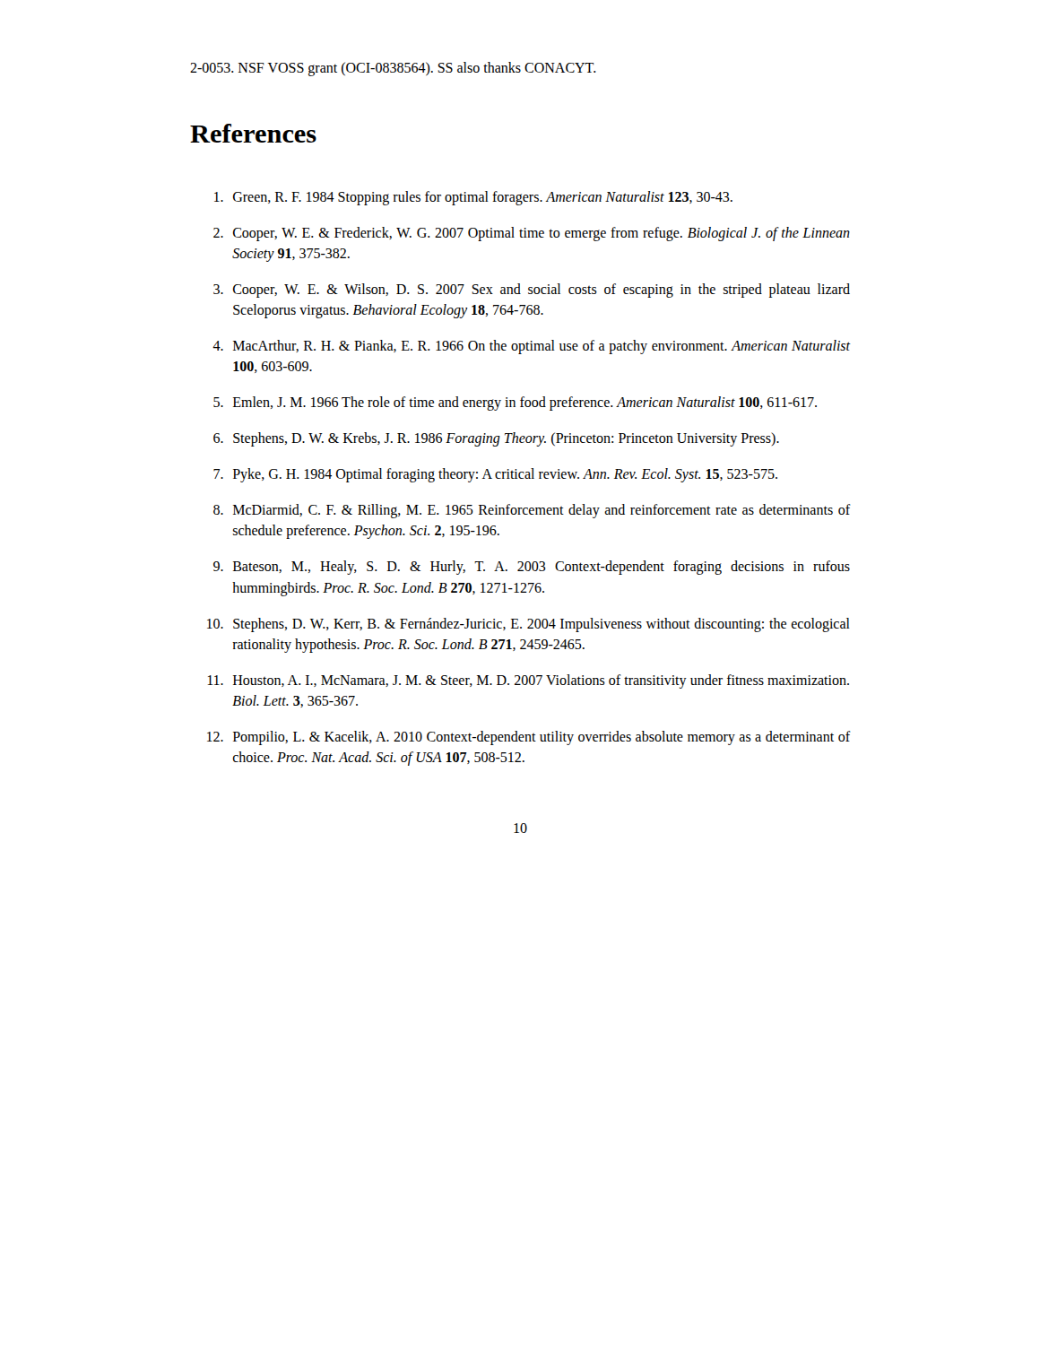2-0053. NSF VOSS grant (OCI-0838564). SS also thanks CONACYT.
References
Green, R. F. 1984 Stopping rules for optimal foragers. American Naturalist 123, 30-43.
Cooper, W. E. & Frederick, W. G. 2007 Optimal time to emerge from refuge. Biological J. of the Linnean Society 91, 375-382.
Cooper, W. E. & Wilson, D. S. 2007 Sex and social costs of escaping in the striped plateau lizard Sceloporus virgatus. Behavioral Ecology 18, 764-768.
MacArthur, R. H. & Pianka, E. R. 1966 On the optimal use of a patchy environment. American Naturalist 100, 603-609.
Emlen, J. M. 1966 The role of time and energy in food preference. American Naturalist 100, 611-617.
Stephens, D. W. & Krebs, J. R. 1986 Foraging Theory. (Princeton: Princeton University Press).
Pyke, G. H. 1984 Optimal foraging theory: A critical review. Ann. Rev. Ecol. Syst. 15, 523-575.
McDiarmid, C. F. & Rilling, M. E. 1965 Reinforcement delay and reinforcement rate as determinants of schedule preference. Psychon. Sci. 2, 195-196.
Bateson, M., Healy, S. D. & Hurly, T. A. 2003 Context-dependent foraging decisions in rufous hummingbirds. Proc. R. Soc. Lond. B 270, 1271-1276.
Stephens, D. W., Kerr, B. & Fernández-Juricic, E. 2004 Impulsiveness without discounting: the ecological rationality hypothesis. Proc. R. Soc. Lond. B 271, 2459-2465.
Houston, A. I., McNamara, J. M. & Steer, M. D. 2007 Violations of transitivity under fitness maximization. Biol. Lett. 3, 365-367.
Pompilio, L. & Kacelik, A. 2010 Context-dependent utility overrides absolute memory as a determinant of choice. Proc. Nat. Acad. Sci. of USA 107, 508-512.
10